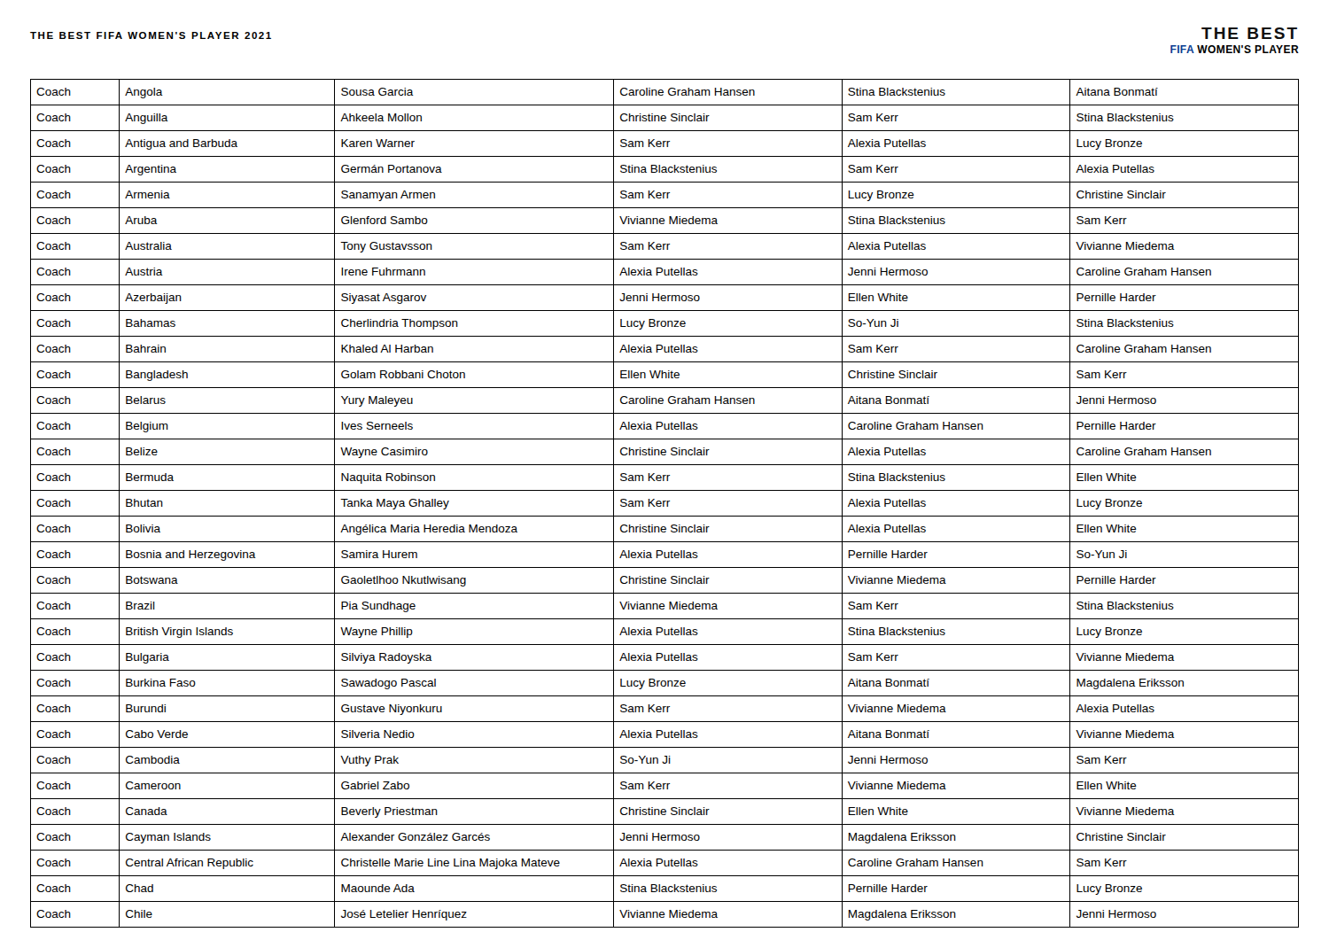The Best FIFA Women's Player 2021
THE BEST
FIFA WOMEN'S PLAYER
| Coach | Angola | Sousa Garcia | Caroline Graham Hansen | Stina Blackstenius | Aitana Bonmatí |
| Coach | Anguilla | Ahkeela Mollon | Christine Sinclair | Sam Kerr | Stina Blackstenius |
| Coach | Antigua and Barbuda | Karen Warner | Sam Kerr | Alexia Putellas | Lucy Bronze |
| Coach | Argentina | Germán Portanova | Stina Blackstenius | Sam Kerr | Alexia Putellas |
| Coach | Armenia | Sanamyan Armen | Sam Kerr | Lucy Bronze | Christine Sinclair |
| Coach | Aruba | Glenford Sambo | Vivianne Miedema | Stina Blackstenius | Sam Kerr |
| Coach | Australia | Tony Gustavsson | Sam Kerr | Alexia Putellas | Vivianne Miedema |
| Coach | Austria | Irene Fuhrmann | Alexia Putellas | Jenni Hermoso | Caroline Graham Hansen |
| Coach | Azerbaijan | Siyasat Asgarov | Jenni Hermoso | Ellen White | Pernille Harder |
| Coach | Bahamas | Cherlindria Thompson | Lucy Bronze | So-Yun Ji | Stina Blackstenius |
| Coach | Bahrain | Khaled Al Harban | Alexia Putellas | Sam Kerr | Caroline Graham Hansen |
| Coach | Bangladesh | Golam Robbani Choton | Ellen White | Christine Sinclair | Sam Kerr |
| Coach | Belarus | Yury Maleyeu | Caroline Graham Hansen | Aitana Bonmatí | Jenni Hermoso |
| Coach | Belgium | Ives Serneels | Alexia Putellas | Caroline Graham Hansen | Pernille Harder |
| Coach | Belize | Wayne Casimiro | Christine Sinclair | Alexia Putellas | Caroline Graham Hansen |
| Coach | Bermuda | Naquita Robinson | Sam Kerr | Stina Blackstenius | Ellen White |
| Coach | Bhutan | Tanka Maya Ghalley | Sam Kerr | Alexia Putellas | Lucy Bronze |
| Coach | Bolivia | Angélica Maria Heredia Mendoza | Christine Sinclair | Alexia Putellas | Ellen White |
| Coach | Bosnia and Herzegovina | Samira Hurem | Alexia Putellas | Pernille Harder | So-Yun Ji |
| Coach | Botswana | Gaoletlhoo Nkutlwisang | Christine Sinclair | Vivianne Miedema | Pernille Harder |
| Coach | Brazil | Pia Sundhage | Vivianne Miedema | Sam Kerr | Stina Blackstenius |
| Coach | British Virgin Islands | Wayne Phillip | Alexia Putellas | Stina Blackstenius | Lucy Bronze |
| Coach | Bulgaria | Silviya Radoyska | Alexia Putellas | Sam Kerr | Vivianne Miedema |
| Coach | Burkina Faso | Sawadogo Pascal | Lucy Bronze | Aitana Bonmatí | Magdalena Eriksson |
| Coach | Burundi | Gustave Niyonkuru | Sam Kerr | Vivianne Miedema | Alexia Putellas |
| Coach | Cabo Verde | Silveria Nedio | Alexia Putellas | Aitana Bonmatí | Vivianne Miedema |
| Coach | Cambodia | Vuthy Prak | So-Yun Ji | Jenni Hermoso | Sam Kerr |
| Coach | Cameroon | Gabriel Zabo | Sam Kerr | Vivianne Miedema | Ellen White |
| Coach | Canada | Beverly Priestman | Christine Sinclair | Ellen White | Vivianne Miedema |
| Coach | Cayman Islands | Alexander González Garcés | Jenni Hermoso | Magdalena Eriksson | Christine Sinclair |
| Coach | Central African Republic | Christelle Marie Line Lina Majoka Mateve | Alexia Putellas | Caroline Graham Hansen | Sam Kerr |
| Coach | Chad | Maounde Ada | Stina Blackstenius | Pernille Harder | Lucy Bronze |
| Coach | Chile | José Letelier Henríquez | Vivianne Miedema | Magdalena Eriksson | Jenni Hermoso |